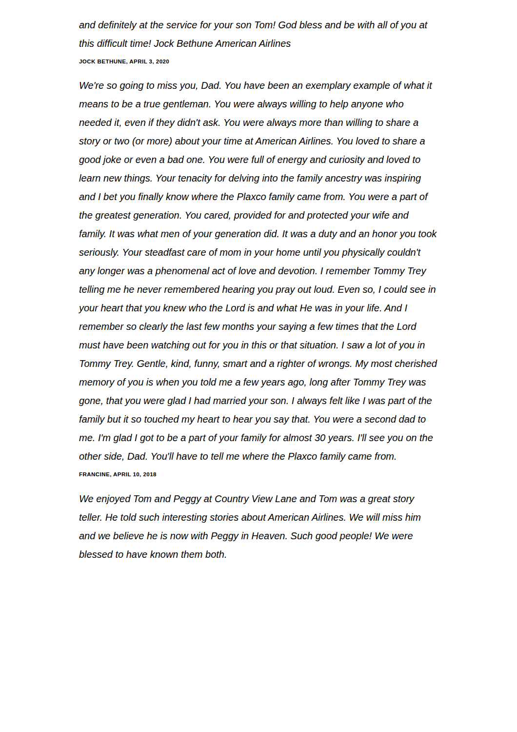and definitely at the service for your son Tom! God bless and be with all of you at this difficult time! Jock Bethune American Airlines
Jock Bethune, April 3, 2020
We're so going to miss you, Dad. You have been an exemplary example of what it means to be a true gentleman. You were always willing to help anyone who needed it, even if they didn't ask. You were always more than willing to share a story or two (or more) about your time at American Airlines. You loved to share a good joke or even a bad one. You were full of energy and curiosity and loved to learn new things. Your tenacity for delving into the family ancestry was inspiring and I bet you finally know where the Plaxco family came from. You were a part of the greatest generation. You cared, provided for and protected your wife and family. It was what men of your generation did. It was a duty and an honor you took seriously. Your steadfast care of mom in your home until you physically couldn't any longer was a phenomenal act of love and devotion. I remember Tommy Trey telling me he never remembered hearing you pray out loud. Even so, I could see in your heart that you knew who the Lord is and what He was in your life. And I remember so clearly the last few months your saying a few times that the Lord must have been watching out for you in this or that situation. I saw a lot of you in Tommy Trey. Gentle, kind, funny, smart and a righter of wrongs. My most cherished memory of you is when you told me a few years ago, long after Tommy Trey was gone, that you were glad I had married your son. I always felt like I was part of the family but it so touched my heart to hear you say that. You were a second dad to me. I'm glad I got to be a part of your family for almost 30 years. I'll see you on the other side, Dad. You'll have to tell me where the Plaxco family came from.
Francine, April 10, 2018
We enjoyed Tom and Peggy at Country View Lane and Tom was a great story teller. He told such interesting stories about American Airlines. We will miss him and we believe he is now with Peggy in Heaven. Such good people! We were blessed to have known them both.